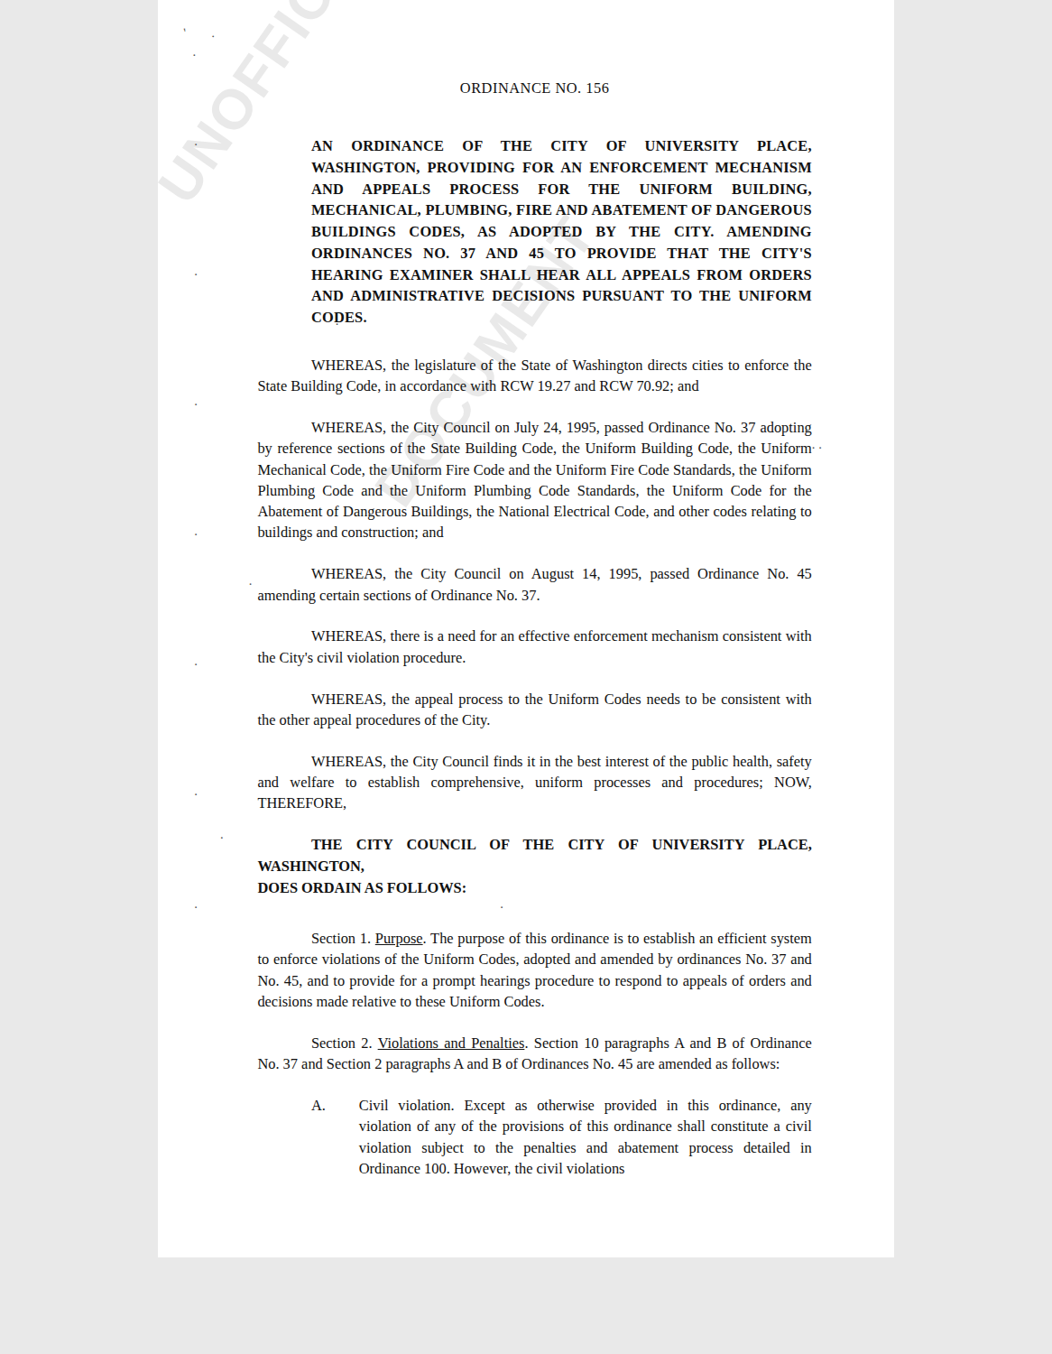'
.
.
.
.
.
.
.
.
.
.
.
.
. .
.
UNOFFICIAL DOCUMENT
ORDINANCE NO. 156
An Ordinance of the City of University Place, Washington, providing for an enforcement mechanism and appeals process for the Uniform Building, Mechanical, Plumbing, Fire and Abatement of Dangerous Buildings Codes, as adopted by the City. Amending Ordinances No. 37 and 45 to provide that the City's Hearing Examiner shall hear all appeals from orders and administrative decisions pursuant to the Uniform Codes.
WHEREAS, the legislature of the State of Washington directs cities to enforce the State Building Code, in accordance with RCW 19.27 and RCW 70.92; and
WHEREAS, the City Council on July 24, 1995, passed Ordinance No. 37 adopting by reference sections of the State Building Code, the Uniform Building Code, the Uniform Mechanical Code, the Uniform Fire Code and the Uniform Fire Code Standards, the Uniform Plumbing Code and the Uniform Plumbing Code Standards, the Uniform Code for the Abatement of Dangerous Buildings, the National Electrical Code, and other codes relating to buildings and construction; and
WHEREAS, the City Council on August 14, 1995, passed Ordinance No. 45 amending certain sections of Ordinance No. 37.
WHEREAS, there is a need for an effective enforcement mechanism consistent with the City's civil violation procedure.
WHEREAS, the appeal process to the Uniform Codes needs to be consistent with the other appeal procedures of the City.
WHEREAS, the City Council finds it in the best interest of the public health, safety and welfare to establish comprehensive, uniform processes and procedures; NOW, THEREFORE,
The City Council of the City of University Place, Washington,does ordain as follows:
Section 1. Purpose. The purpose of this ordinance is to establish an efficient system to enforce violations of the Uniform Codes, adopted and amended by ordinances No. 37 and No. 45, and to provide for a prompt hearings procedure to respond to appeals of orders and decisions made relative to these Uniform Codes.
Section 2. Violations and Penalties. Section 10 paragraphs A and B of Ordinance No. 37 and Section 2 paragraphs A and B of Ordinances No. 45 are amended as follows:
A.
Civil violation. Except as otherwise provided in this ordinance, any violation of any of the provisions of this ordinance shall constitute a civil violation subject to the penalties and abatement process detailed in Ordinance 100. However, the civil violations